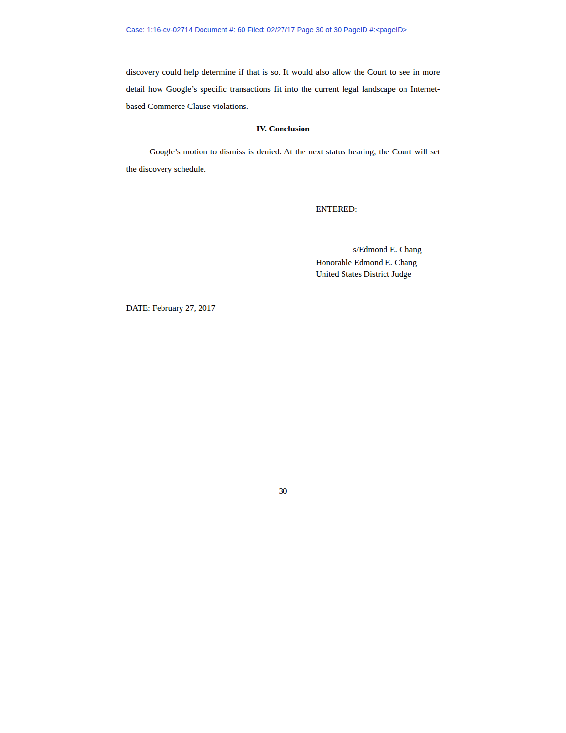Case: 1:16-cv-02714 Document #: 60 Filed: 02/27/17 Page 30 of 30 PageID #:<pageID>
discovery could help determine if that is so. It would also allow the Court to see in more detail how Google’s specific transactions fit into the current legal landscape on Internet-based Commerce Clause violations.
IV. Conclusion
Google’s motion to dismiss is denied. At the next status hearing, the Court will set the discovery schedule.
ENTERED:
s/Edmond E. Chang
Honorable Edmond E. Chang
United States District Judge
DATE: February 27, 2017
30